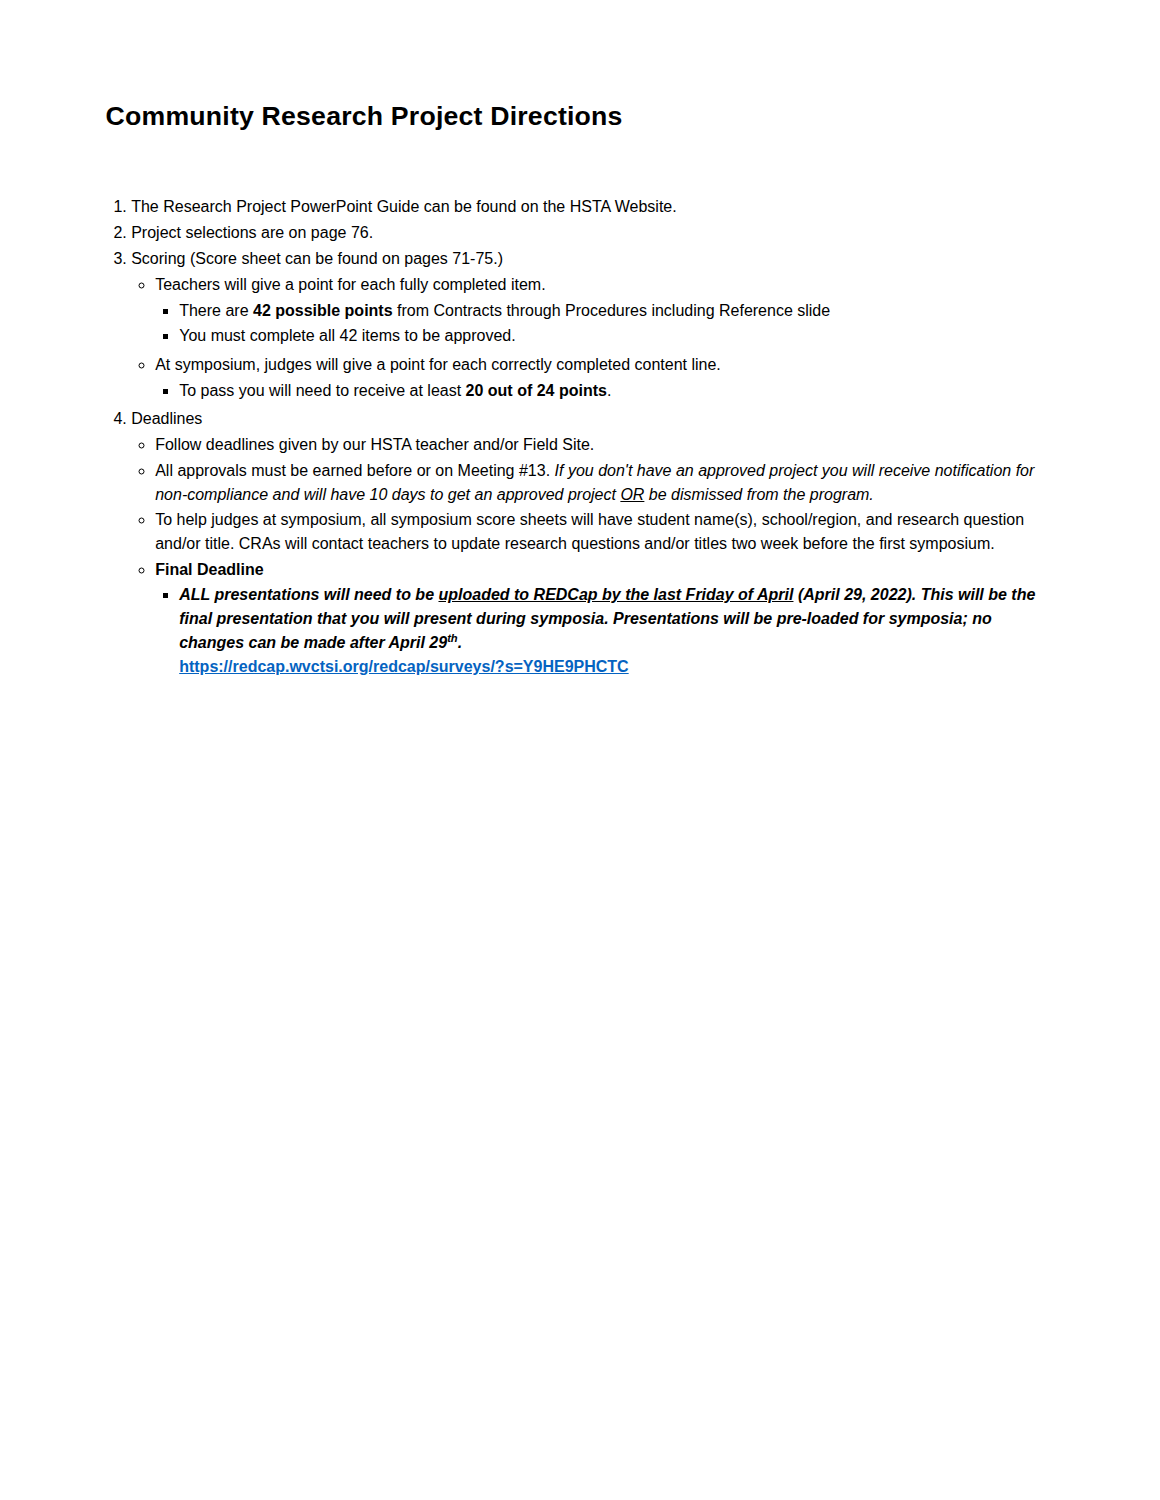Community Research Project Directions
The Research Project PowerPoint Guide can be found on the HSTA Website.
Project selections are on page 76.
Scoring (Score sheet can be found on pages 71-75.)
Teachers will give a point for each fully completed item.
There are 42 possible points from Contracts through Procedures including Reference slide
You must complete all 42 items to be approved.
At symposium, judges will give a point for each correctly completed content line.
To pass you will need to receive at least 20 out of 24 points.
Deadlines
Follow deadlines given by our HSTA teacher and/or Field Site.
All approvals must be earned before or on Meeting #13. If you don't have an approved project you will receive notification for non-compliance and will have 10 days to get an approved project OR be dismissed from the program.
To help judges at symposium, all symposium score sheets will have student name(s), school/region, and research question and/or title. CRAs will contact teachers to update research questions and/or titles two week before the first symposium.
Final Deadline
ALL presentations will need to be uploaded to REDCap by the last Friday of April (April 29, 2022). This will be the final presentation that you will present during symposia. Presentations will be pre-loaded for symposia; no changes can be made after April 29th.
https://redcap.wvctsi.org/redcap/surveys/?s=Y9HE9PHCTC